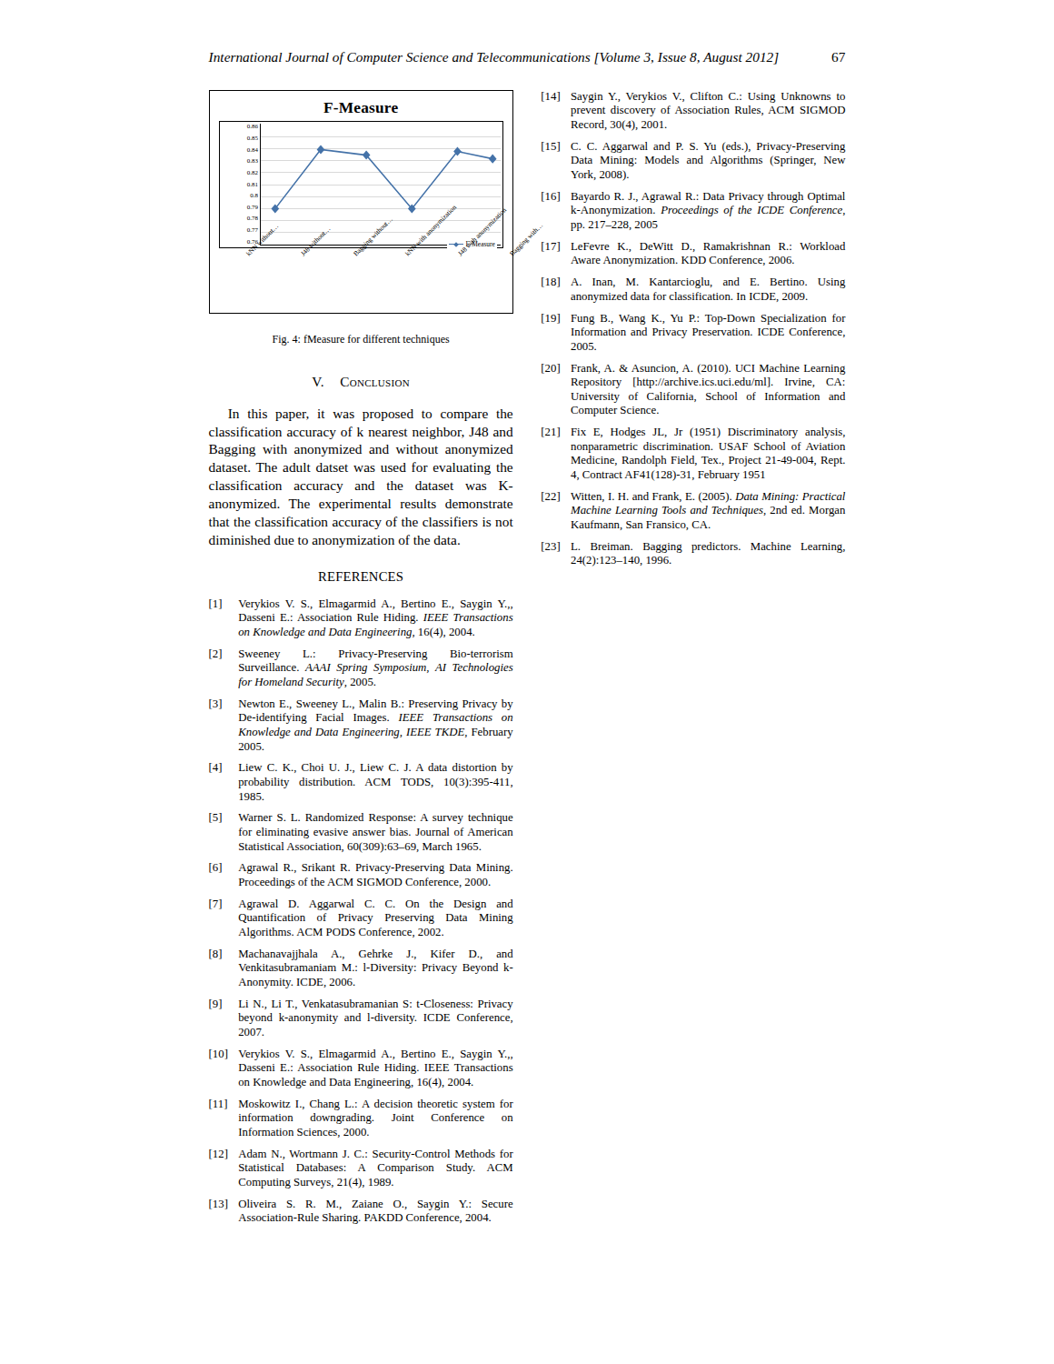International Journal of Computer Science and Telecommunications [Volume 3, Issue 8, August 2012]
67
F-Measure
0.86 0.85 0.84 0.83 0.82 0.81 0.8 0.79 0.78 0.77 0.76
F-Measure
kNN without… J48 without… Bagging without… kNN with anonymization J48 with anonymization Bagging with…
Fig. 4: fMeasure for different techniques
V. Conclusion
In this paper, it was proposed to compare the classification accuracy of k nearest neighbor, J48 and Bagging with anonymized and without anonymized dataset. The adult datset was used for evaluating the classification accuracy and the dataset was K-anonymized. The experimental results demonstrate that the classification accuracy of the classifiers is not diminished due to anonymization of the data.
REFERENCES
[1] Verykios V. S., Elmagarmid A., Bertino E., Saygin Y.,, Dasseni E.: Association Rule Hiding. IEEE Transactions on Knowledge and Data Engineering, 16(4), 2004.
[2] Sweeney L.: Privacy-Preserving Bio-terrorism Surveillance. AAAI Spring Symposium, AI Technologies for Homeland Security, 2005.
[3] Newton E., Sweeney L., Malin B.: Preserving Privacy by De-identifying Facial Images. IEEE Transactions on Knowledge and Data Engineering, IEEE TKDE, February 2005.
[4] Liew C. K., Choi U. J., Liew C. J. A data distortion by probability distribution. ACM TODS, 10(3):395-411, 1985.
[5] Warner S. L. Randomized Response: A survey technique for eliminating evasive answer bias. Journal of American Statistical Association, 60(309):63–69, March 1965.
[6] Agrawal R., Srikant R. Privacy-Preserving Data Mining. Proceedings of the ACM SIGMOD Conference, 2000.
[7] Agrawal D. Aggarwal C. C. On the Design and Quantification of Privacy Preserving Data Mining Algorithms. ACM PODS Conference, 2002.
[8] Machanavajjhala A., Gehrke J., Kifer D., and Venkitasubramaniam M.: l-Diversity: Privacy Beyond k-Anonymity. ICDE, 2006.
[9] Li N., Li T., Venkatasubramanian S: t-Closeness: Privacy beyond k-anonymity and l-diversity. ICDE Conference, 2007.
[10] Verykios V. S., Elmagarmid A., Bertino E., Saygin Y.,, Dasseni E.: Association Rule Hiding. IEEE Transactions on Knowledge and Data Engineering, 16(4), 2004.
[11] Moskowitz I., Chang L.: A decision theoretic system for information downgrading. Joint Conference on Information Sciences, 2000.
[12] Adam N., Wortmann J. C.: Security-Control Methods for Statistical Databases: A Comparison Study. ACM Computing Surveys, 21(4), 1989.
[13] Oliveira S. R. M., Zaiane O., Saygin Y.: Secure Association-Rule Sharing. PAKDD Conference, 2004.
[14] Saygin Y., Verykios V., Clifton C.: Using Unknowns to prevent discovery of Association Rules, ACM SIGMOD Record, 30(4), 2001.
[15] C. C. Aggarwal and P. S. Yu (eds.), Privacy-Preserving Data Mining: Models and Algorithms (Springer, New York, 2008).
[16] Bayardo R. J., Agrawal R.: Data Privacy through Optimal k-Anonymization. Proceedings of the ICDE Conference, pp. 217–228, 2005
[17] LeFevre K., DeWitt D., Ramakrishnan R.: Workload Aware Anonymization. KDD Conference, 2006.
[18] A. Inan, M. Kantarcioglu, and E. Bertino. Using anonymized data for classification. In ICDE, 2009.
[19] Fung B., Wang K., Yu P.: Top-Down Specialization for Information and Privacy Preservation. ICDE Conference, 2005.
[20] Frank, A. & Asuncion, A. (2010). UCI Machine Learning Repository [http://archive.ics.uci.edu/ml]. Irvine, CA: University of California, School of Information and Computer Science.
[21] Fix E, Hodges JL, Jr (1951) Discriminatory analysis, nonparametric discrimination. USAF School of Aviation Medicine, Randolph Field, Tex., Project 21-49-004, Rept. 4, Contract AF41(128)-31, February 1951
[22] Witten, I. H. and Frank, E. (2005). Data Mining: Practical Machine Learning Tools and Techniques, 2nd ed. Morgan Kaufmann, San Fransico, CA.
[23] L. Breiman. Bagging predictors. Machine Learning, 24(2):123–140, 1996.